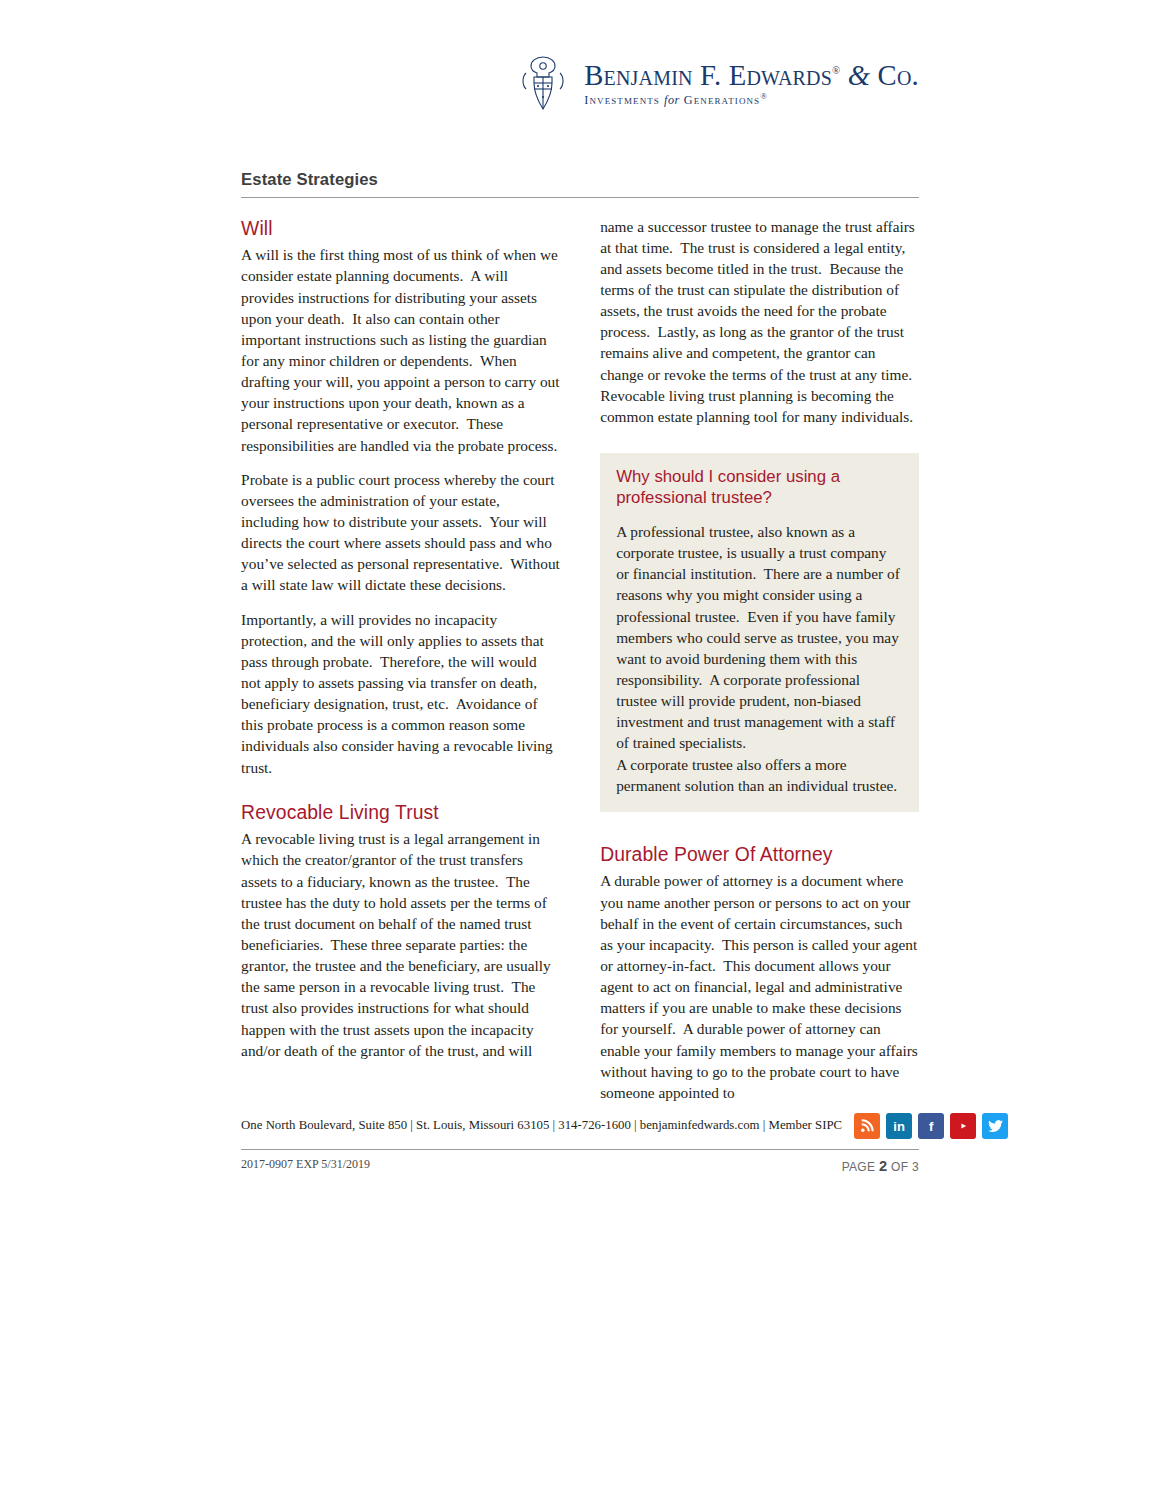Benjamin F. Edwards® & Co.
Investments for Generations®
Estate Strategies
Will
A will is the first thing most of us think of when we consider estate planning documents. A will provides instructions for distributing your assets upon your death. It also can contain other important instructions such as listing the guardian for any minor children or dependents. When drafting your will, you appoint a person to carry out your instructions upon your death, known as a personal representative or executor. These responsibilities are handled via the probate process.
Probate is a public court process whereby the court oversees the administration of your estate, including how to distribute your assets. Your will directs the court where assets should pass and who you’ve selected as personal representative. Without a will state law will dictate these decisions.
Importantly, a will provides no incapacity protection, and the will only applies to assets that pass through probate. Therefore, the will would not apply to assets passing via transfer on death, beneficiary designation, trust, etc. Avoidance of this probate process is a common reason some individuals also consider having a revocable living trust.
Revocable Living Trust
A revocable living trust is a legal arrangement in which the creator/grantor of the trust transfers assets to a fiduciary, known as the trustee. The trustee has the duty to hold assets per the terms of the trust document on behalf of the named trust beneficiaries. These three separate parties: the grantor, the trustee and the beneficiary, are usually the same person in a revocable living trust. The trust also provides instructions for what should happen with the trust assets upon the incapacity and/or death of the grantor of the trust, and will
name a successor trustee to manage the trust affairs at that time. The trust is considered a legal entity, and assets become titled in the trust. Because the terms of the trust can stipulate the distribution of assets, the trust avoids the need for the probate process. Lastly, as long as the grantor of the trust remains alive and competent, the grantor can change or revoke the terms of the trust at any time. Revocable living trust planning is becoming the common estate planning tool for many individuals.
Why should I consider using a professional trustee?
A professional trustee, also known as a corporate trustee, is usually a trust company or financial institution. There are a number of reasons why you might consider using a professional trustee. Even if you have family members who could serve as trustee, you may want to avoid burdening them with this responsibility. A corporate professional trustee will provide prudent, non-biased investment and trust management with a staff of trained specialists.
A corporate trustee also offers a more permanent solution than an individual trustee.
Durable Power Of Attorney
A durable power of attorney is a document where you name another person or persons to act on your behalf in the event of certain circumstances, such as your incapacity. This person is called your agent or attorney-in-fact. This document allows your agent to act on financial, legal and administrative matters if you are unable to make these decisions for yourself. A durable power of attorney can enable your family members to manage your affairs without having to go to the probate court to have someone appointed to
One North Boulevard, Suite 850 | St. Louis, Missouri 63105 | 314-726-1600 | benjaminfedwards.com | Member SIPC
in f
2017-0907 EXP 5/31/2019
PAGE 2 OF 3